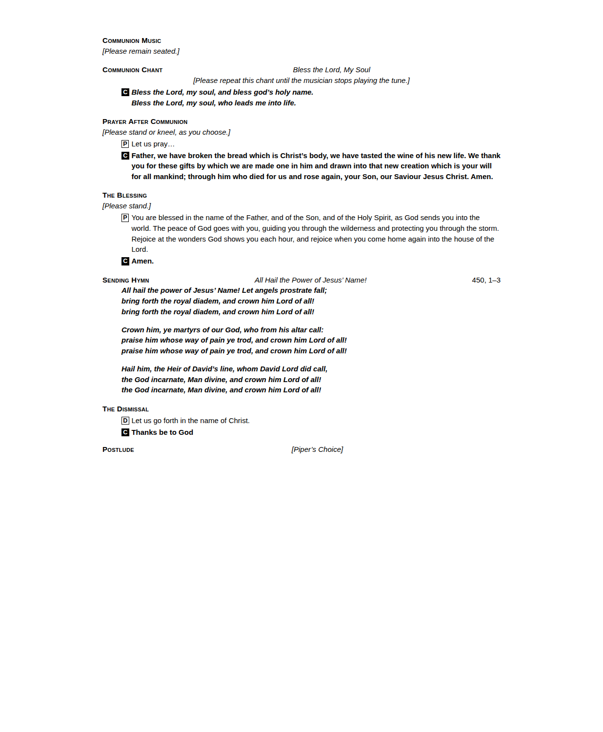Communion Music
[Please remain seated.]
Communion Chant
Bless the Lord, My Soul
[Please repeat this chant until the musician stops playing the tune.]
C
Bless the Lord, my soul, and bless god’s holy name.
Bless the Lord, my soul, who leads me into life.
Prayer After Communion
[Please stand or kneel, as you choose.]
P
Let us pray…
C
Father, we have broken the bread which is Christ’s body, we have tasted the wine of his new life. We thank you for these gifts by which we are made one in him and drawn into that new creation which is your will for all mankind; through him who died for us and rose again, your Son, our Saviour Jesus Christ. Amen.
The Blessing
[Please stand.]
P
You are blessed in the name of the Father, and of the Son, and of the Holy Spirit, as God sends you into the world. The peace of God goes with you, guiding you through the wilderness and protecting you through the storm. Rejoice at the wonders God shows you each hour, and rejoice when you come home again into the house of the Lord.
C
Amen.
Sending Hymn
All Hail the Power of Jesus’ Name!
450, 1–3
All hail the power of Jesus’ Name! Let angels prostrate fall;
bring forth the royal diadem, and crown him Lord of all!
bring forth the royal diadem, and crown him Lord of all!
Crown him, ye martyrs of our God, who from his altar call:
praise him whose way of pain ye trod, and crown him Lord of all!
praise him whose way of pain ye trod, and crown him Lord of all!
Hail him, the Heir of David’s line, whom David Lord did call,
the God incarnate, Man divine, and crown him Lord of all!
the God incarnate, Man divine, and crown him Lord of all!
The Dismissal
D
Let us go forth in the name of Christ.
C
Thanks be to God
Postlude
[Piper’s Choice]